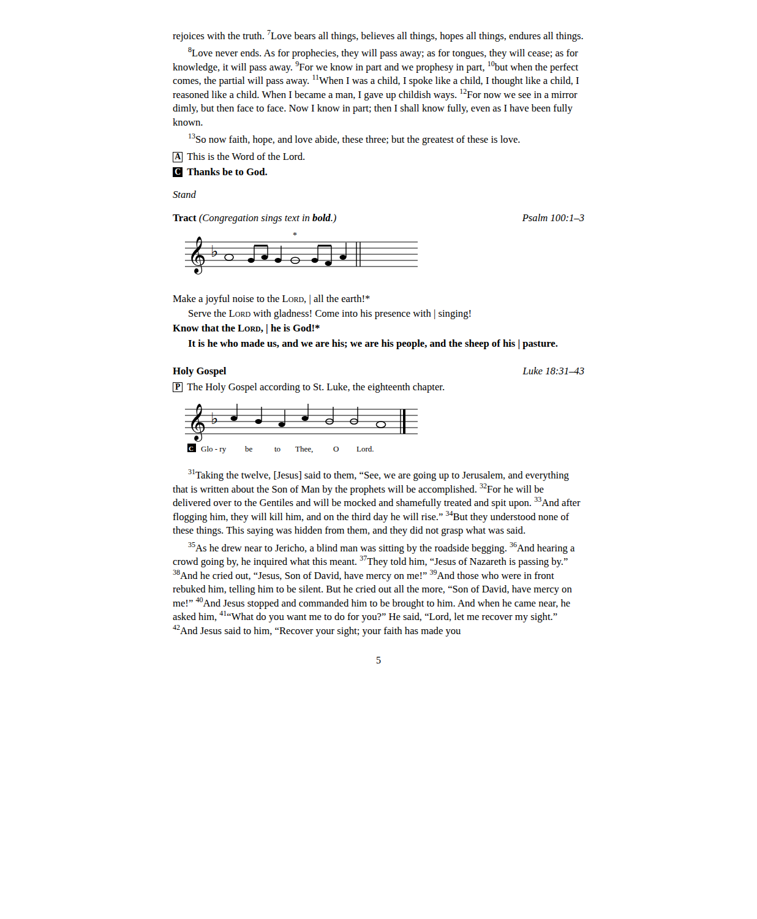rejoices with the truth. 7Love bears all things, believes all things, hopes all things, endures all things.
8Love never ends. As for prophecies, they will pass away; as for tongues, they will cease; as for knowledge, it will pass away. 9For we know in part and we prophesy in part, 10but when the perfect comes, the partial will pass away. 11When I was a child, I spoke like a child, I thought like a child, I reasoned like a child. When I became a man, I gave up childish ways. 12For now we see in a mirror dimly, but then face to face. Now I know in part; then I shall know fully, even as I have been fully known.
13So now faith, hope, and love abide, these three; but the greatest of these is love.
AThis is the Word of the Lord.
CThanks be to God.
Stand
Tract (Congregation sings text in bold.) Psalm 100:1–3
𝄞 ♭ *
Make a joyful noise to the Lord, | all the earth!*
Serve the Lord with gladness! Come into his presence with | singing!
Know that the Lord, | he is God!*
It is he who made us, and we are his; we are his people, and the sheep of his | pasture.
Holy Gospel Luke 18:31–43
PThe Holy Gospel according to St. Luke, the eighteenth chapter.
𝄞 ♭ C Glo - ry be to Thee, O Lord.
31Taking the twelve, [Jesus] said to them, “See, we are going up to Jerusalem, and everything that is written about the Son of Man by the prophets will be accomplished. 32For he will be delivered over to the Gentiles and will be mocked and shamefully treated and spit upon. 33And after flogging him, they will kill him, and on the third day he will rise.” 34But they understood none of these things. This saying was hidden from them, and they did not grasp what was said.
35As he drew near to Jericho, a blind man was sitting by the roadside begging. 36And hearing a crowd going by, he inquired what this meant. 37They told him, “Jesus of Nazareth is passing by.” 38And he cried out, “Jesus, Son of David, have mercy on me!” 39And those who were in front rebuked him, telling him to be silent. But he cried out all the more, “Son of David, have mercy on me!” 40And Jesus stopped and commanded him to be brought to him. And when he came near, he asked him, 41“What do you want me to do for you?” He said, “Lord, let me recover my sight.” 42And Jesus said to him, “Recover your sight; your faith has made you
5